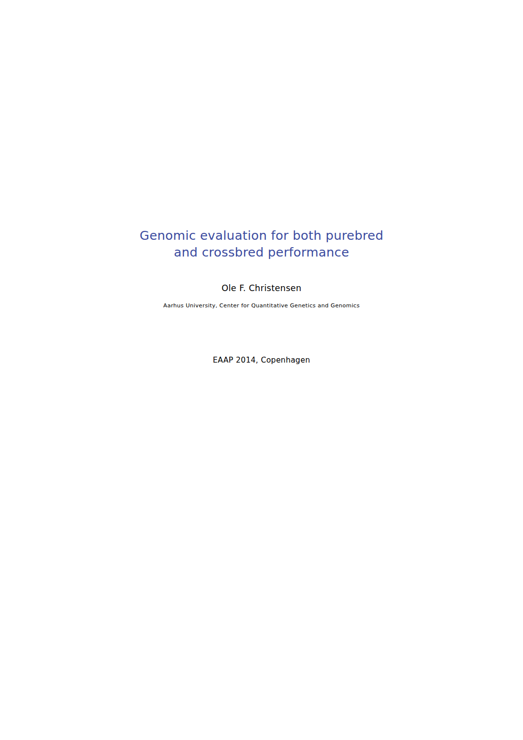Genomic evaluation for both purebred and crossbred performance
Ole F. Christensen
Aarhus University, Center for Quantitative Genetics and Genomics
EAAP 2014, Copenhagen